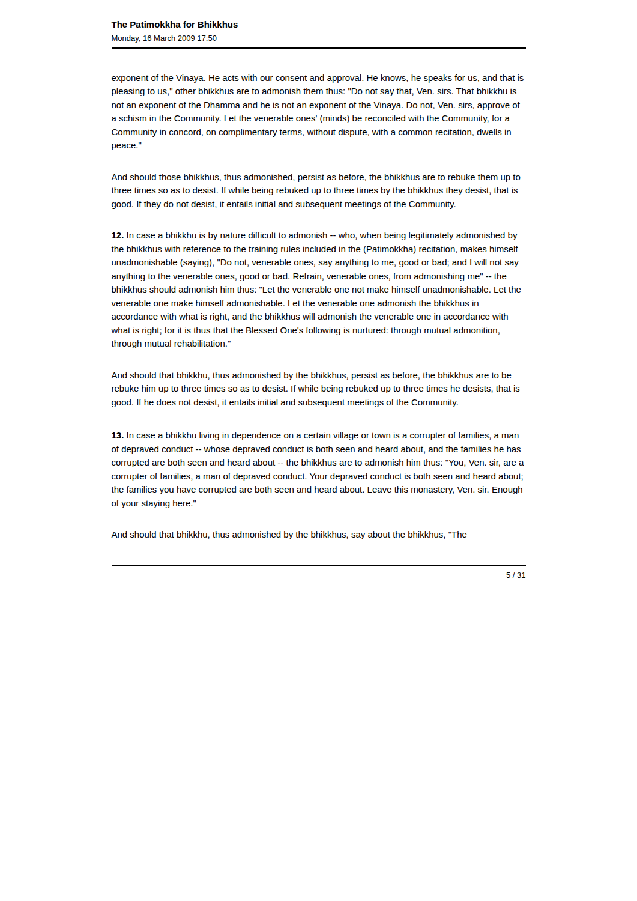The Patimokkha for Bhikkhus
Monday, 16 March 2009 17:50
exponent of the Vinaya. He acts with our consent and approval. He knows, he speaks for us, and that is pleasing to us," other bhikkhus are to admonish them thus: "Do not say that, Ven. sirs. That bhikkhu is not an exponent of the Dhamma and he is not an exponent of the Vinaya. Do not, Ven. sirs, approve of a schism in the Community. Let the venerable ones' (minds) be reconciled with the Community, for a Community in concord, on complimentary terms, without dispute, with a common recitation, dwells in peace."
And should those bhikkhus, thus admonished, persist as before, the bhikkhus are to rebuke them up to three times so as to desist. If while being rebuked up to three times by the bhikkhus they desist, that is good. If they do not desist, it entails initial and subsequent meetings of the Community.
12. In case a bhikkhu is by nature difficult to admonish -- who, when being legitimately admonished by the bhikkhus with reference to the training rules included in the (Patimokkha) recitation, makes himself unadmonishable (saying), "Do not, venerable ones, say anything to me, good or bad; and I will not say anything to the venerable ones, good or bad. Refrain, venerable ones, from admonishing me" -- the bhikkhus should admonish him thus: "Let the venerable one not make himself unadmonishable. Let the venerable one make himself admonishable. Let the venerable one admonish the bhikkhus in accordance with what is right, and the bhikkhus will admonish the venerable one in accordance with what is right; for it is thus that the Blessed One's following is nurtured: through mutual admonition, through mutual rehabilitation."
And should that bhikkhu, thus admonished by the bhikkhus, persist as before, the bhikkhus are to be rebuke him up to three times so as to desist. If while being rebuked up to three times he desists, that is good. If he does not desist, it entails initial and subsequent meetings of the Community.
13. In case a bhikkhu living in dependence on a certain village or town is a corrupter of families, a man of depraved conduct -- whose depraved conduct is both seen and heard about, and the families he has corrupted are both seen and heard about -- the bhikkhus are to admonish him thus: "You, Ven. sir, are a corrupter of families, a man of depraved conduct. Your depraved conduct is both seen and heard about; the families you have corrupted are both seen and heard about. Leave this monastery, Ven. sir. Enough of your staying here."
And should that bhikkhu, thus admonished by the bhikkhus, say about the bhikkhus, "The
5 / 31